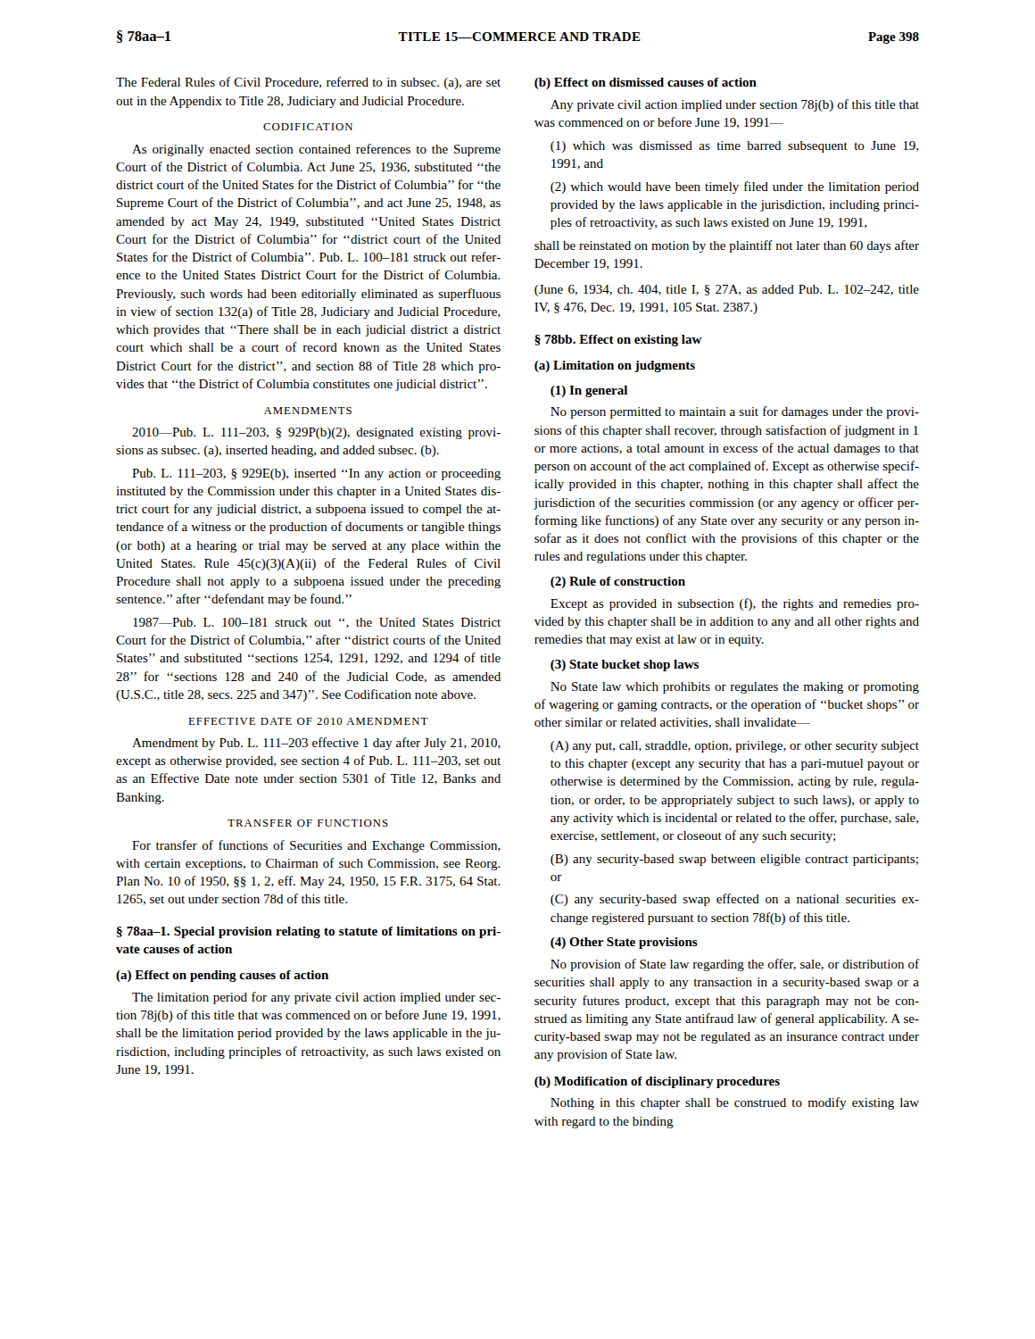§ 78aa–1 TITLE 15—COMMERCE AND TRADE Page 398
The Federal Rules of Civil Procedure, referred to in subsec. (a), are set out in the Appendix to Title 28, Judiciary and Judicial Procedure.
Codification
As originally enacted section contained references to the Supreme Court of the District of Columbia. Act June 25, 1936, substituted ‘‘the district court of the United States for the District of Columbia’’ for ‘‘the Supreme Court of the District of Columbia’’, and act June 25, 1948, as amended by act May 24, 1949, substituted ‘‘United States District Court for the District of Columbia’’ for ‘‘district court of the United States for the District of Columbia’’. Pub. L. 100–181 struck out reference to the United States District Court for the District of Columbia. Previously, such words had been editorially eliminated as superfluous in view of section 132(a) of Title 28, Judiciary and Judicial Procedure, which provides that ‘‘There shall be in each judicial district a district court which shall be a court of record known as the United States District Court for the district’’, and section 88 of Title 28 which provides that ‘‘the District of Columbia constitutes one judicial district’’.
Amendments
2010—Pub. L. 111–203, § 929P(b)(2), designated existing provisions as subsec. (a), inserted heading, and added subsec. (b).
Pub. L. 111–203, § 929E(b), inserted ‘‘In any action or proceeding instituted by the Commission under this chapter in a United States district court for any judicial district, a subpoena issued to compel the attendance of a witness or the production of documents or tangible things (or both) at a hearing or trial may be served at any place within the United States. Rule 45(c)(3)(A)(ii) of the Federal Rules of Civil Procedure shall not apply to a subpoena issued under the preceding sentence.’’ after ‘‘defendant may be found.’’
1987—Pub. L. 100–181 struck out ‘‘, the United States District Court for the District of Columbia,’’ after ‘‘district courts of the United States’’ and substituted ‘‘sections 1254, 1291, 1292, and 1294 of title 28’’ for ‘‘sections 128 and 240 of the Judicial Code, as amended (U.S.C., title 28, secs. 225 and 347)’’. See Codification note above.
Effective Date of 2010 Amendment
Amendment by Pub. L. 111–203 effective 1 day after July 21, 2010, except as otherwise provided, see section 4 of Pub. L. 111–203, set out as an Effective Date note under section 5301 of Title 12, Banks and Banking.
Transfer of Functions
For transfer of functions of Securities and Exchange Commission, with certain exceptions, to Chairman of such Commission, see Reorg. Plan No. 10 of 1950, §§ 1, 2, eff. May 24, 1950, 15 F.R. 3175, 64 Stat. 1265, set out under section 78d of this title.
§ 78aa–1. Special provision relating to statute of limitations on private causes of action
(a) Effect on pending causes of action
The limitation period for any private civil action implied under section 78j(b) of this title that was commenced on or before June 19, 1991, shall be the limitation period provided by the laws applicable in the jurisdiction, including principles of retroactivity, as such laws existed on June 19, 1991.
(b) Effect on dismissed causes of action
Any private civil action implied under section 78j(b) of this title that was commenced on or before June 19, 1991—
(1) which was dismissed as time barred subsequent to June 19, 1991, and
(2) which would have been timely filed under the limitation period provided by the laws applicable in the jurisdiction, including principles of retroactivity, as such laws existed on June 19, 1991,
shall be reinstated on motion by the plaintiff not later than 60 days after December 19, 1991.
(June 6, 1934, ch. 404, title I, § 27A, as added Pub. L. 102–242, title IV, § 476, Dec. 19, 1991, 105 Stat. 2387.)
§ 78bb. Effect on existing law
(a) Limitation on judgments
(1) In general
No person permitted to maintain a suit for damages under the provisions of this chapter shall recover, through satisfaction of judgment in 1 or more actions, a total amount in excess of the actual damages to that person on account of the act complained of. Except as otherwise specifically provided in this chapter, nothing in this chapter shall affect the jurisdiction of the securities commission (or any agency or officer performing like functions) of any State over any security or any person insofar as it does not conflict with the provisions of this chapter or the rules and regulations under this chapter.
(2) Rule of construction
Except as provided in subsection (f), the rights and remedies provided by this chapter shall be in addition to any and all other rights and remedies that may exist at law or in equity.
(3) State bucket shop laws
No State law which prohibits or regulates the making or promoting of wagering or gaming contracts, or the operation of ‘‘bucket shops’’ or other similar or related activities, shall invalidate—
(A) any put, call, straddle, option, privilege, or other security subject to this chapter (except any security that has a pari-mutuel payout or otherwise is determined by the Commission, acting by rule, regulation, or order, to be appropriately subject to such laws), or apply to any activity which is incidental or related to the offer, purchase, sale, exercise, settlement, or closeout of any such security;
(B) any security-based swap between eligible contract participants; or
(C) any security-based swap effected on a national securities exchange registered pursuant to section 78f(b) of this title.
(4) Other State provisions
No provision of State law regarding the offer, sale, or distribution of securities shall apply to any transaction in a security-based swap or a security futures product, except that this paragraph may not be construed as limiting any State antifraud law of general applicability. A security-based swap may not be regulated as an insurance contract under any provision of State law.
(b) Modification of disciplinary procedures
Nothing in this chapter shall be construed to modify existing law with regard to the binding